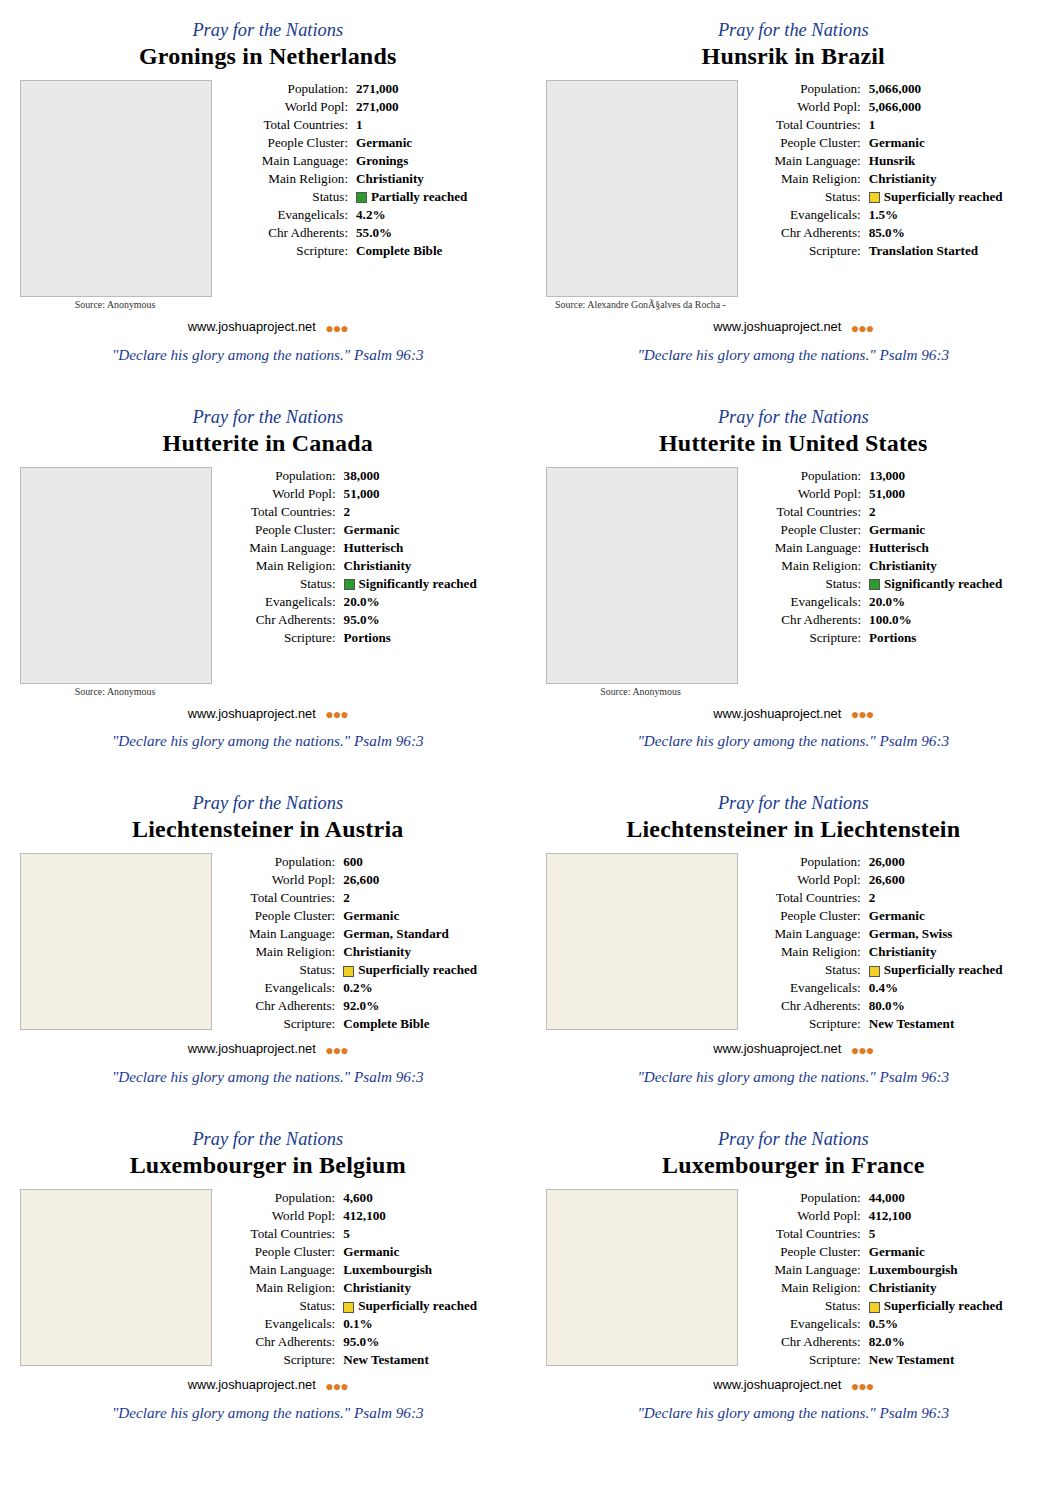Pray for the Nations
Gronings in Netherlands
Source: Anonymous
| Population: | 271,000 |
| World Popl: | 271,000 |
| Total Countries: | 1 |
| People Cluster: | Germanic |
| Main Language: | Gronings |
| Main Religion: | Christianity |
| Status: | Partially reached |
| Evangelicals: | 4.2% |
| Chr Adherents: | 55.0% |
| Scripture: | Complete Bible |
www.joshuaproject.net ●●●
"Declare his glory among the nations." Psalm 96:3
Pray for the Nations
Hunsrik in Brazil
Source: Alexandre GonÃ§alves da Rocha -
| Population: | 5,066,000 |
| World Popl: | 5,066,000 |
| Total Countries: | 1 |
| People Cluster: | Germanic |
| Main Language: | Hunsrik |
| Main Religion: | Christianity |
| Status: | Superficially reached |
| Evangelicals: | 1.5% |
| Chr Adherents: | 85.0% |
| Scripture: | Translation Started |
www.joshuaproject.net ●●●
"Declare his glory among the nations." Psalm 96:3
Pray for the Nations
Hutterite in Canada
Source: Anonymous
| Population: | 38,000 |
| World Popl: | 51,000 |
| Total Countries: | 2 |
| People Cluster: | Germanic |
| Main Language: | Hutterisch |
| Main Religion: | Christianity |
| Status: | Significantly reached |
| Evangelicals: | 20.0% |
| Chr Adherents: | 95.0% |
| Scripture: | Portions |
www.joshuaproject.net ●●●
"Declare his glory among the nations." Psalm 96:3
Pray for the Nations
Hutterite in United States
Source: Anonymous
| Population: | 13,000 |
| World Popl: | 51,000 |
| Total Countries: | 2 |
| People Cluster: | Germanic |
| Main Language: | Hutterisch |
| Main Religion: | Christianity |
| Status: | Significantly reached |
| Evangelicals: | 20.0% |
| Chr Adherents: | 100.0% |
| Scripture: | Portions |
www.joshuaproject.net ●●●
"Declare his glory among the nations." Psalm 96:3
Pray for the Nations
Liechtensteiner in Austria
| Population: | 600 |
| World Popl: | 26,600 |
| Total Countries: | 2 |
| People Cluster: | Germanic |
| Main Language: | German, Standard |
| Main Religion: | Christianity |
| Status: | Superficially reached |
| Evangelicals: | 0.2% |
| Chr Adherents: | 92.0% |
| Scripture: | Complete Bible |
www.joshuaproject.net ●●●
"Declare his glory among the nations." Psalm 96:3
Pray for the Nations
Liechtensteiner in Liechtenstein
| Population: | 26,000 |
| World Popl: | 26,600 |
| Total Countries: | 2 |
| People Cluster: | Germanic |
| Main Language: | German, Swiss |
| Main Religion: | Christianity |
| Status: | Superficially reached |
| Evangelicals: | 0.4% |
| Chr Adherents: | 80.0% |
| Scripture: | New Testament |
www.joshuaproject.net ●●●
"Declare his glory among the nations." Psalm 96:3
Pray for the Nations
Luxembourger in Belgium
| Population: | 4,600 |
| World Popl: | 412,100 |
| Total Countries: | 5 |
| People Cluster: | Germanic |
| Main Language: | Luxembourgish |
| Main Religion: | Christianity |
| Status: | Superficially reached |
| Evangelicals: | 0.1% |
| Chr Adherents: | 95.0% |
| Scripture: | New Testament |
www.joshuaproject.net ●●●
"Declare his glory among the nations." Psalm 96:3
Pray for the Nations
Luxembourger in France
| Population: | 44,000 |
| World Popl: | 412,100 |
| Total Countries: | 5 |
| People Cluster: | Germanic |
| Main Language: | Luxembourgish |
| Main Religion: | Christianity |
| Status: | Superficially reached |
| Evangelicals: | 0.5% |
| Chr Adherents: | 82.0% |
| Scripture: | New Testament |
www.joshuaproject.net ●●●
"Declare his glory among the nations." Psalm 96:3